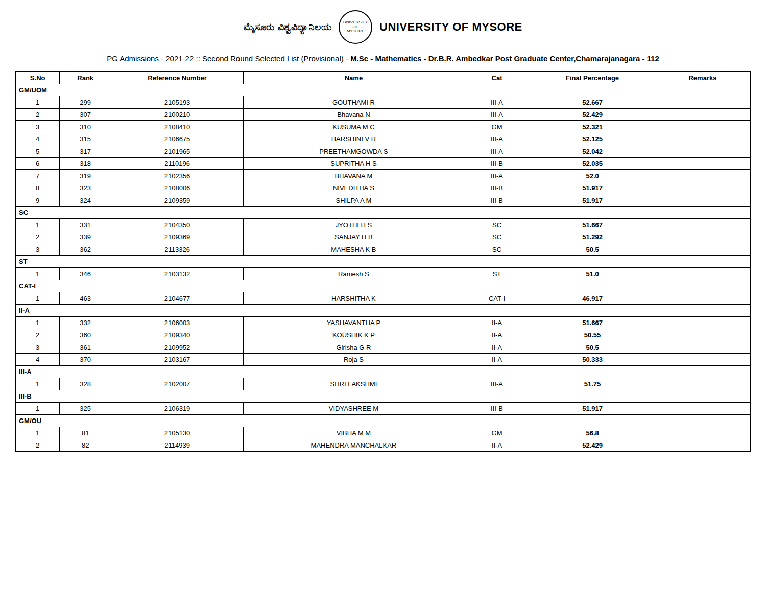ಮೈಸೂರು ವಿಶ್ವವಿದ್ಯಾನಿಲಯ
UNIVERSITY
OF
MYSORE
UNIVERSITY OF MYSORE
PG Admissions - 2021-22 :: Second Round Selected List (Provisional) - M.Sc - Mathematics - Dr.B.R. Ambedkar Post Graduate Center,Chamarajanagara - 112
| S.No | Rank | Reference Number | Name | Cat | Final Percentage | Remarks |
| --- | --- | --- | --- | --- | --- | --- |
| GM/UOM | |
| 1 | 299 | 2105193 | GOUTHAMI R | III-A | 52.667 | |
| 2 | 307 | 2100210 | Bhavana N | III-A | 52.429 | |
| 3 | 310 | 2108410 | KUSUMA M C | GM | 52.321 | |
| 4 | 315 | 2106675 | HARSHINI V R | III-A | 52.125 | |
| 5 | 317 | 2101965 | PREETHAMGOWDA S | III-A | 52.042 | |
| 6 | 318 | 2110196 | SUPRITHA H S | III-B | 52.035 | |
| 7 | 319 | 2102356 | BHAVANA M | III-A | 52.0 | |
| 8 | 323 | 2108006 | NIVEDITHA S | III-B | 51.917 | |
| 9 | 324 | 2109359 | SHILPA A M | III-B | 51.917 | |
| SC | |
| 1 | 331 | 2104350 | JYOTHI H S | SC | 51.667 | |
| 2 | 339 | 2109369 | SANJAY H B | SC | 51.292 | |
| 3 | 362 | 2113326 | MAHESHA K B | SC | 50.5 | |
| ST | |
| 1 | 346 | 2103132 | Ramesh S | ST | 51.0 | |
| CAT-I | |
| 1 | 463 | 2104677 | HARSHITHA K | CAT-I | 46.917 | |
| II-A | |
| 1 | 332 | 2106003 | YASHAVANTHA P | II-A | 51.667 | |
| 2 | 360 | 2109340 | KOUSHIK K P | II-A | 50.55 | |
| 3 | 361 | 2109952 | Girisha G R | II-A | 50.5 | |
| 4 | 370 | 2103167 | Roja S | II-A | 50.333 | |
| III-A | |
| 1 | 328 | 2102007 | SHRI LAKSHMI | III-A | 51.75 | |
| III-B | |
| 1 | 325 | 2106319 | VIDYASHREE M | III-B | 51.917 | |
| GM/OU | |
| 1 | 81 | 2105130 | VIBHA M M | GM | 56.8 | |
| 2 | 82 | 2114939 | MAHENDRA MANCHALKAR | II-A | 52.429 | |